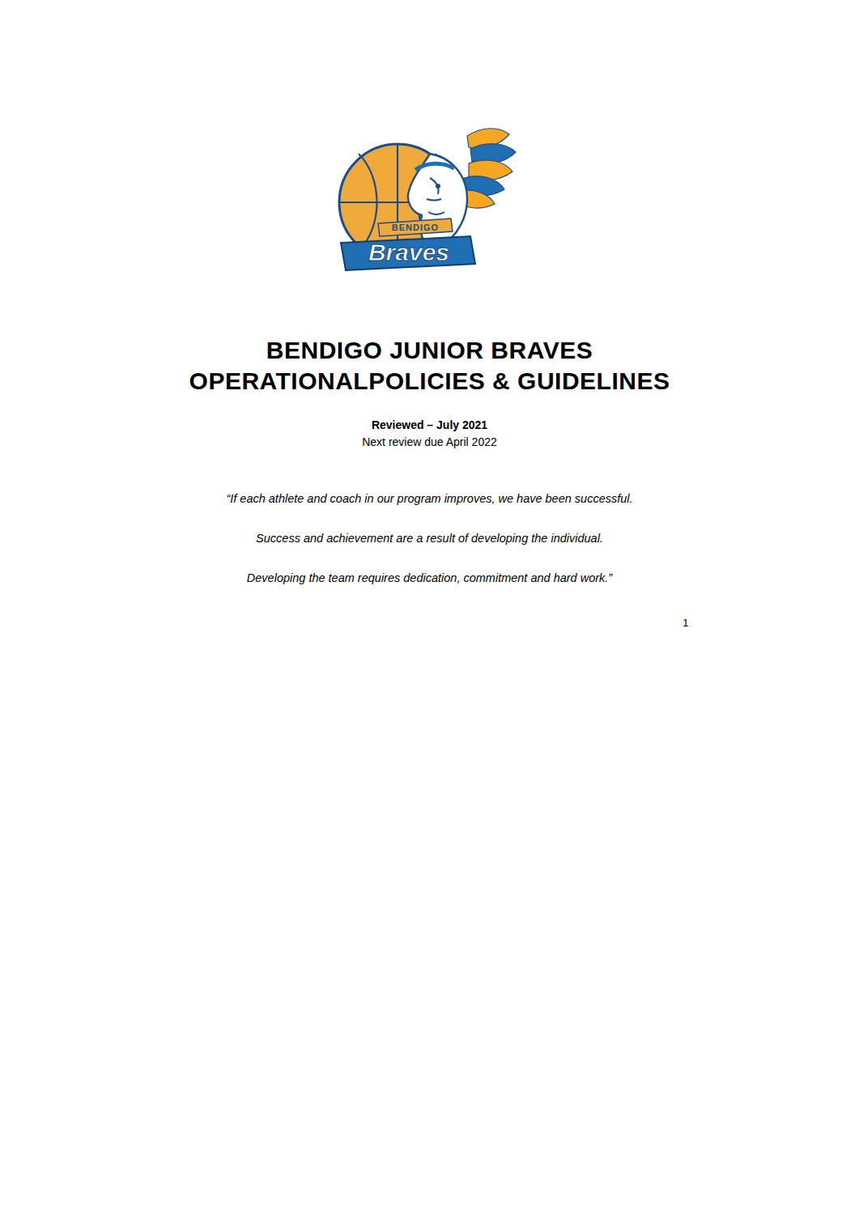BDA
BENDIGO BASKETBALL
ASSOCIATION
Braves BENDIGO
BENDIGO JUNIOR BRAVES OPERATIONALPOLICIES & GUIDELINES
Reviewed – July 2021
Next review due April 2022
“If each athlete and coach in our program improves, we have been successful.
Success and achievement are a result of developing the individual.
Developing the team requires dedication, commitment and hard work.”
1